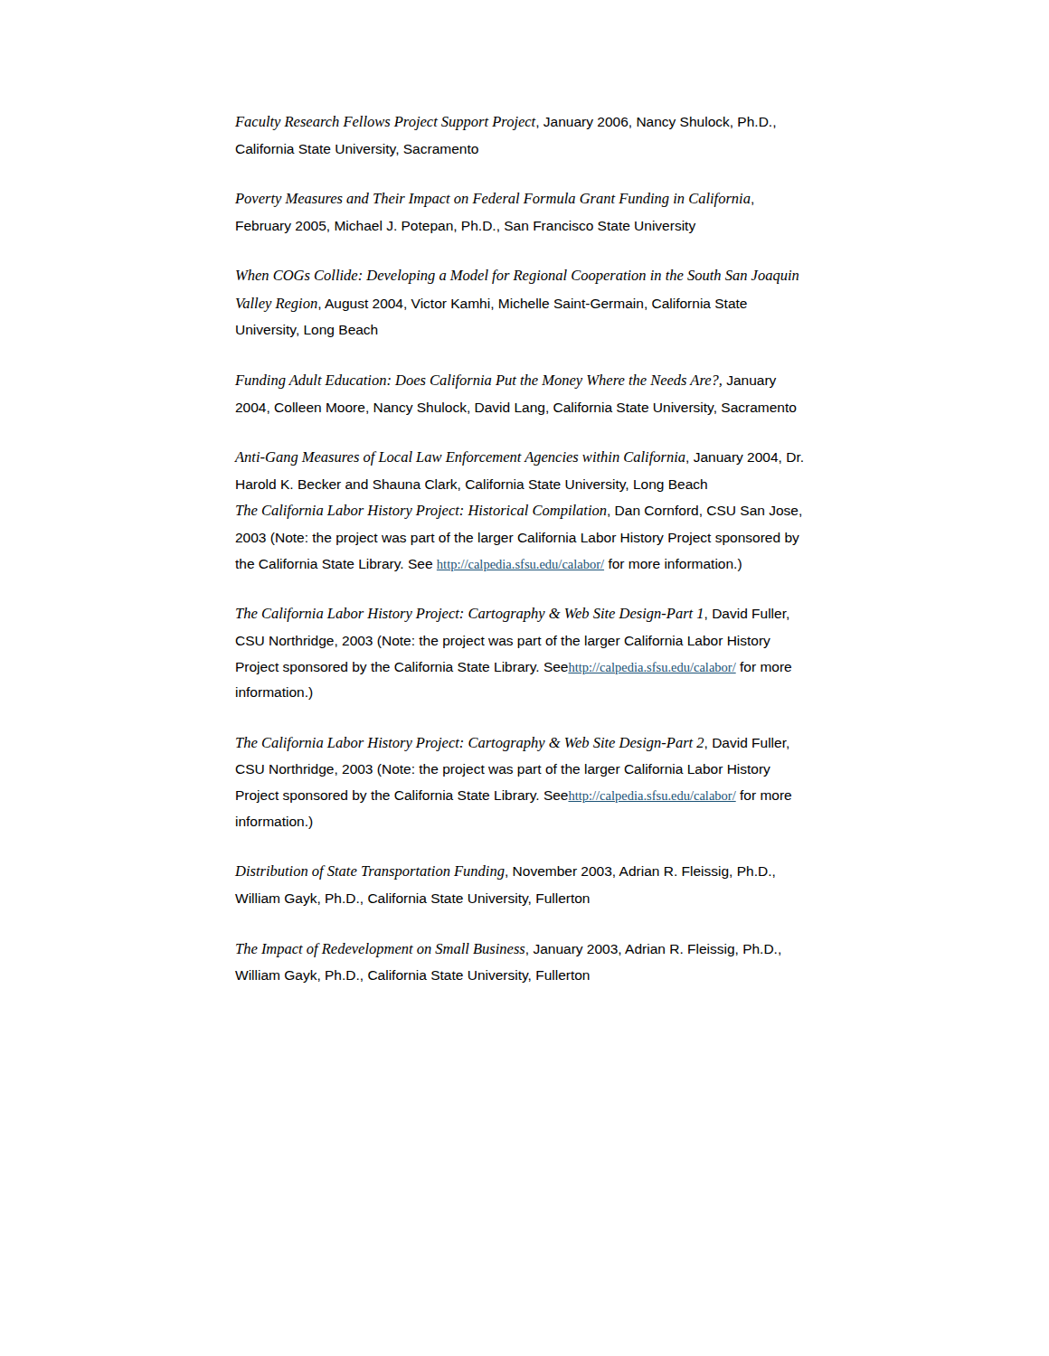Faculty Research Fellows Project Support Project, January 2006, Nancy Shulock, Ph.D., California State University, Sacramento
Poverty Measures and Their Impact on Federal Formula Grant Funding in California, February 2005, Michael J. Potepan, Ph.D., San Francisco State University
When COGs Collide: Developing a Model for Regional Cooperation in the South San Joaquin Valley Region, August 2004, Victor Kamhi, Michelle Saint-Germain, California State University, Long Beach
Funding Adult Education: Does California Put the Money Where the Needs Are?, January 2004, Colleen Moore, Nancy Shulock, David Lang, California State University, Sacramento
Anti-Gang Measures of Local Law Enforcement Agencies within California, January 2004, Dr. Harold K. Becker and Shauna Clark, California State University, Long Beach
The California Labor History Project: Historical Compilation, Dan Cornford, CSU San Jose, 2003 (Note: the project was part of the larger California Labor History Project sponsored by the California State Library. See http://calpedia.sfsu.edu/calabor/ for more information.)
The California Labor History Project: Cartography & Web Site Design-Part 1, David Fuller, CSU Northridge, 2003 (Note: the project was part of the larger California Labor History Project sponsored by the California State Library. Seehttp://calpedia.sfsu.edu/calabor/ for more information.)
The California Labor History Project: Cartography & Web Site Design-Part 2, David Fuller, CSU Northridge, 2003 (Note: the project was part of the larger California Labor History Project sponsored by the California State Library. Seehttp://calpedia.sfsu.edu/calabor/ for more information.)
Distribution of State Transportation Funding, November 2003, Adrian R. Fleissig, Ph.D., William Gayk, Ph.D., California State University, Fullerton
The Impact of Redevelopment on Small Business, January 2003, Adrian R. Fleissig, Ph.D., William Gayk, Ph.D., California State University, Fullerton